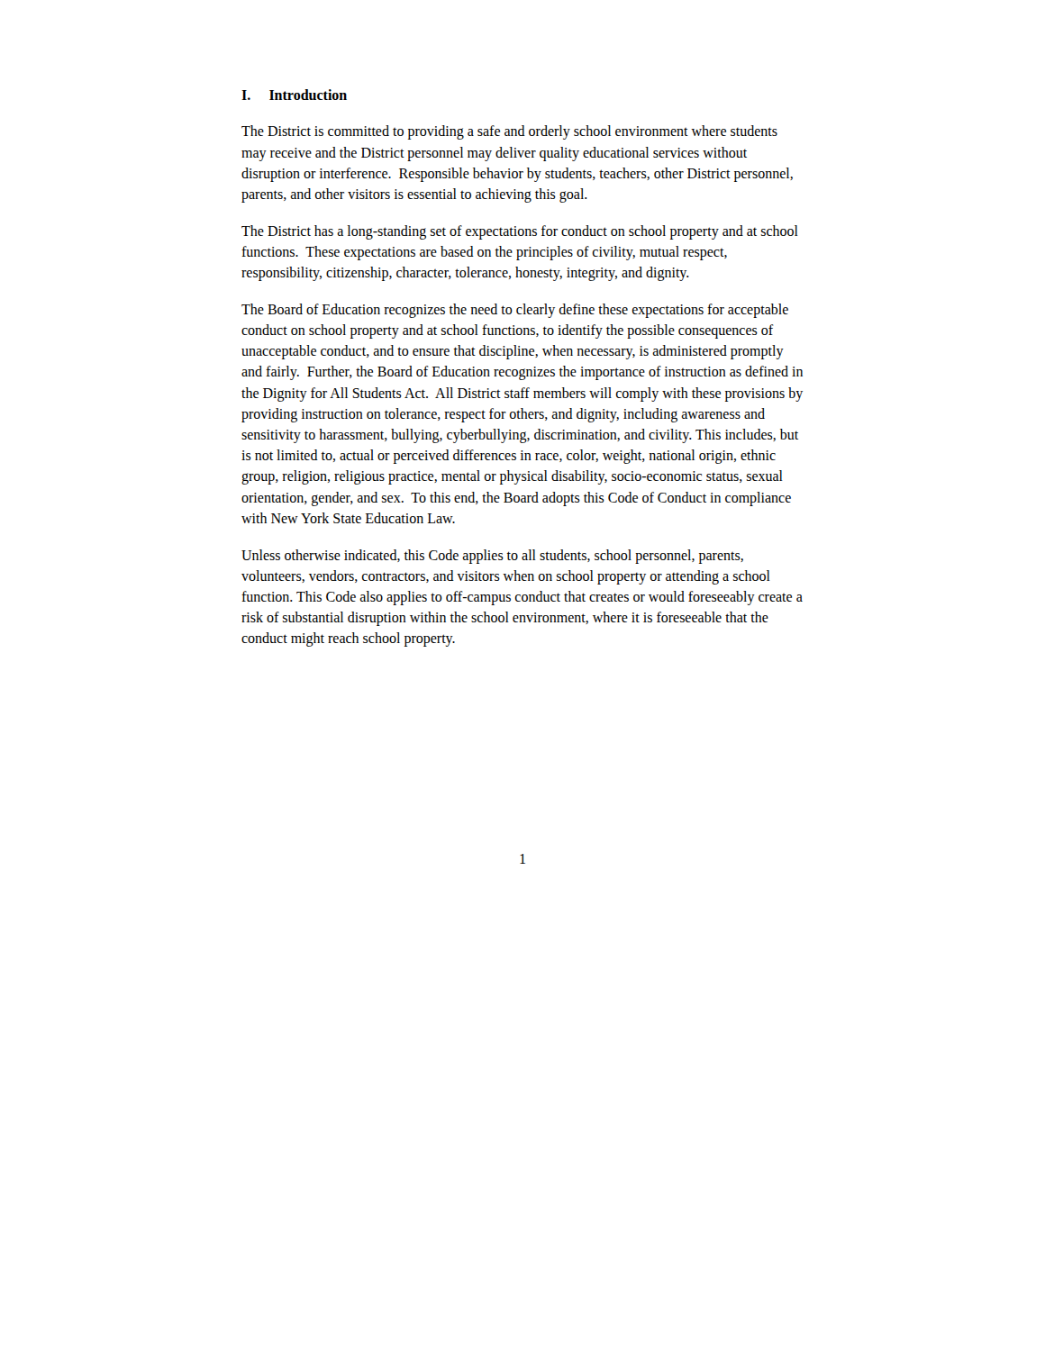I. Introduction
The District is committed to providing a safe and orderly school environment where students may receive and the District personnel may deliver quality educational services without disruption or interference. Responsible behavior by students, teachers, other District personnel, parents, and other visitors is essential to achieving this goal.
The District has a long-standing set of expectations for conduct on school property and at school functions. These expectations are based on the principles of civility, mutual respect, responsibility, citizenship, character, tolerance, honesty, integrity, and dignity.
The Board of Education recognizes the need to clearly define these expectations for acceptable conduct on school property and at school functions, to identify the possible consequences of unacceptable conduct, and to ensure that discipline, when necessary, is administered promptly and fairly. Further, the Board of Education recognizes the importance of instruction as defined in the Dignity for All Students Act. All District staff members will comply with these provisions by providing instruction on tolerance, respect for others, and dignity, including awareness and sensitivity to harassment, bullying, cyberbullying, discrimination, and civility. This includes, but is not limited to, actual or perceived differences in race, color, weight, national origin, ethnic group, religion, religious practice, mental or physical disability, socio-economic status, sexual orientation, gender, and sex. To this end, the Board adopts this Code of Conduct in compliance with New York State Education Law.
Unless otherwise indicated, this Code applies to all students, school personnel, parents, volunteers, vendors, contractors, and visitors when on school property or attending a school function. This Code also applies to off-campus conduct that creates or would foreseeably create a risk of substantial disruption within the school environment, where it is foreseeable that the conduct might reach school property.
1